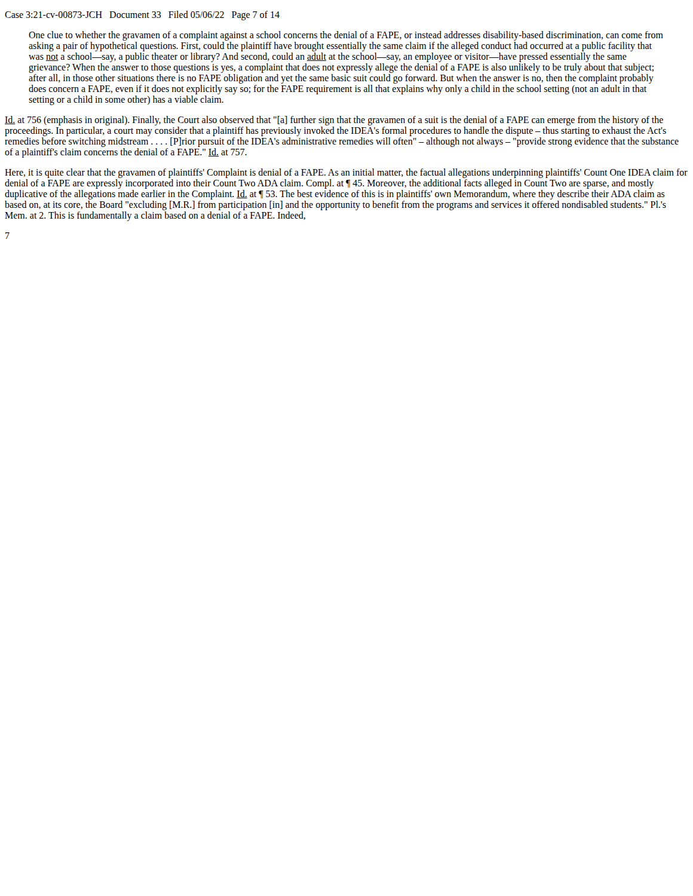Case 3:21-cv-00873-JCH Document 33 Filed 05/06/22 Page 7 of 14
One clue to whether the gravamen of a complaint against a school concerns the denial of a FAPE, or instead addresses disability-based discrimination, can come from asking a pair of hypothetical questions. First, could the plaintiff have brought essentially the same claim if the alleged conduct had occurred at a public facility that was not a school—say, a public theater or library? And second, could an adult at the school—say, an employee or visitor—have pressed essentially the same grievance? When the answer to those questions is yes, a complaint that does not expressly allege the denial of a FAPE is also unlikely to be truly about that subject; after all, in those other situations there is no FAPE obligation and yet the same basic suit could go forward. But when the answer is no, then the complaint probably does concern a FAPE, even if it does not explicitly say so; for the FAPE requirement is all that explains why only a child in the school setting (not an adult in that setting or a child in some other) has a viable claim.
Id. at 756 (emphasis in original). Finally, the Court also observed that "[a] further sign that the gravamen of a suit is the denial of a FAPE can emerge from the history of the proceedings. In particular, a court may consider that a plaintiff has previously invoked the IDEA's formal procedures to handle the dispute – thus starting to exhaust the Act's remedies before switching midstream . . . . [P]rior pursuit of the IDEA's administrative remedies will often" – although not always – "provide strong evidence that the substance of a plaintiff's claim concerns the denial of a FAPE." Id. at 757.
Here, it is quite clear that the gravamen of plaintiffs' Complaint is denial of a FAPE. As an initial matter, the factual allegations underpinning plaintiffs' Count One IDEA claim for denial of a FAPE are expressly incorporated into their Count Two ADA claim. Compl. at ¶ 45. Moreover, the additional facts alleged in Count Two are sparse, and mostly duplicative of the allegations made earlier in the Complaint. Id. at ¶ 53. The best evidence of this is in plaintiffs' own Memorandum, where they describe their ADA claim as based on, at its core, the Board "excluding [M.R.] from participation [in] and the opportunity to benefit from the programs and services it offered nondisabled students." Pl.'s Mem. at 2. This is fundamentally a claim based on a denial of a FAPE. Indeed,
7